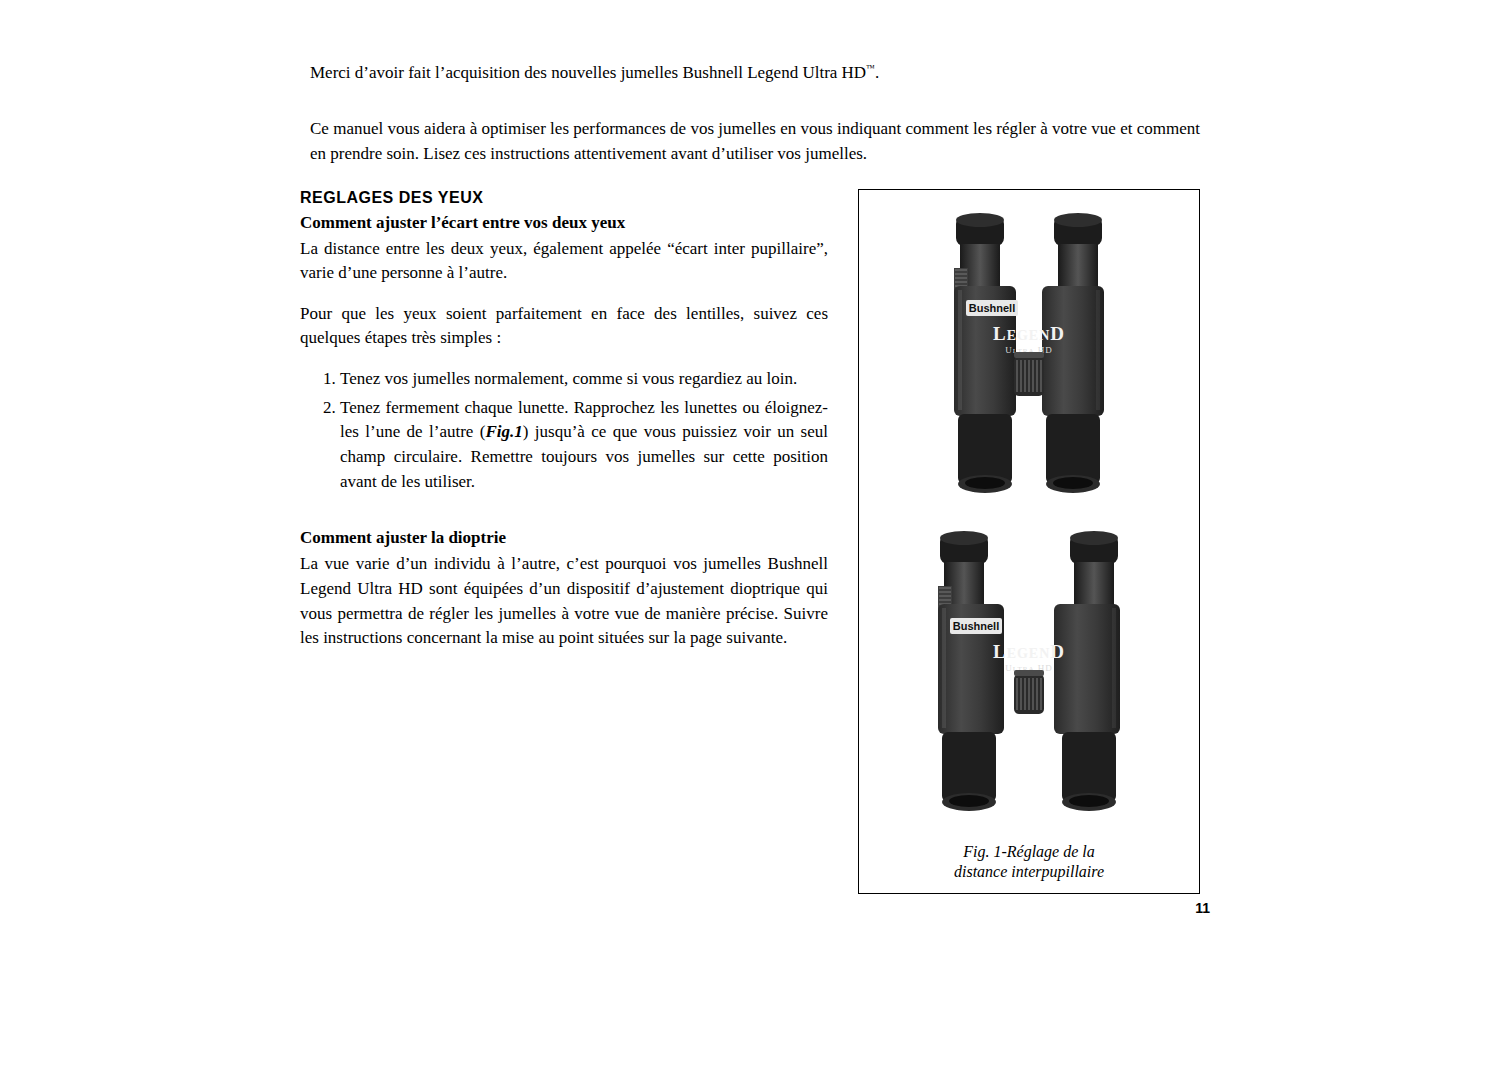Merci d’avoir fait l’acquisition des nouvelles jumelles Bushnell Legend Ultra HD™.
Ce manuel vous aidera à optimiser les performances de vos jumelles en vous indiquant comment les régler à votre vue et comment en prendre soin. Lisez ces instructions attentivement avant d’utiliser vos jumelles.
REGLAGES DES YEUX
Comment ajuster l’écart entre vos deux yeux
La distance entre les deux yeux, également appelée “écart inter pupillaire”, varie d’une personne à l’autre.
Pour que les yeux soient parfaitement en face des lentilles, suivez ces quelques étapes très simples :
Tenez vos jumelles normalement, comme si vous regardiez au loin.
Tenez fermement chaque lunette. Rapprochez les lunettes ou éloignez-les l’une de l’autre (Fig.1) jusqu’à ce que vous puissiez voir un seul champ circulaire. Remettre toujours vos jumelles sur cette position avant de les utiliser.
Comment ajuster la dioptrie
La vue varie d’un individu à l’autre, c’est pourquoi vos jumelles Bushnell Legend Ultra HD sont équipées d’un dispositif d’ajustement dioptrique qui vous permettra de régler les jumelles à votre vue de manière précise. Suivre les instructions concernant la mise au point situées sur la page suivante.
Bushnell LEGEND ULTRA HD Bushnell LEGEND ULTRA HD
Fig. 1-Réglage de la
distance interpupillaire
11